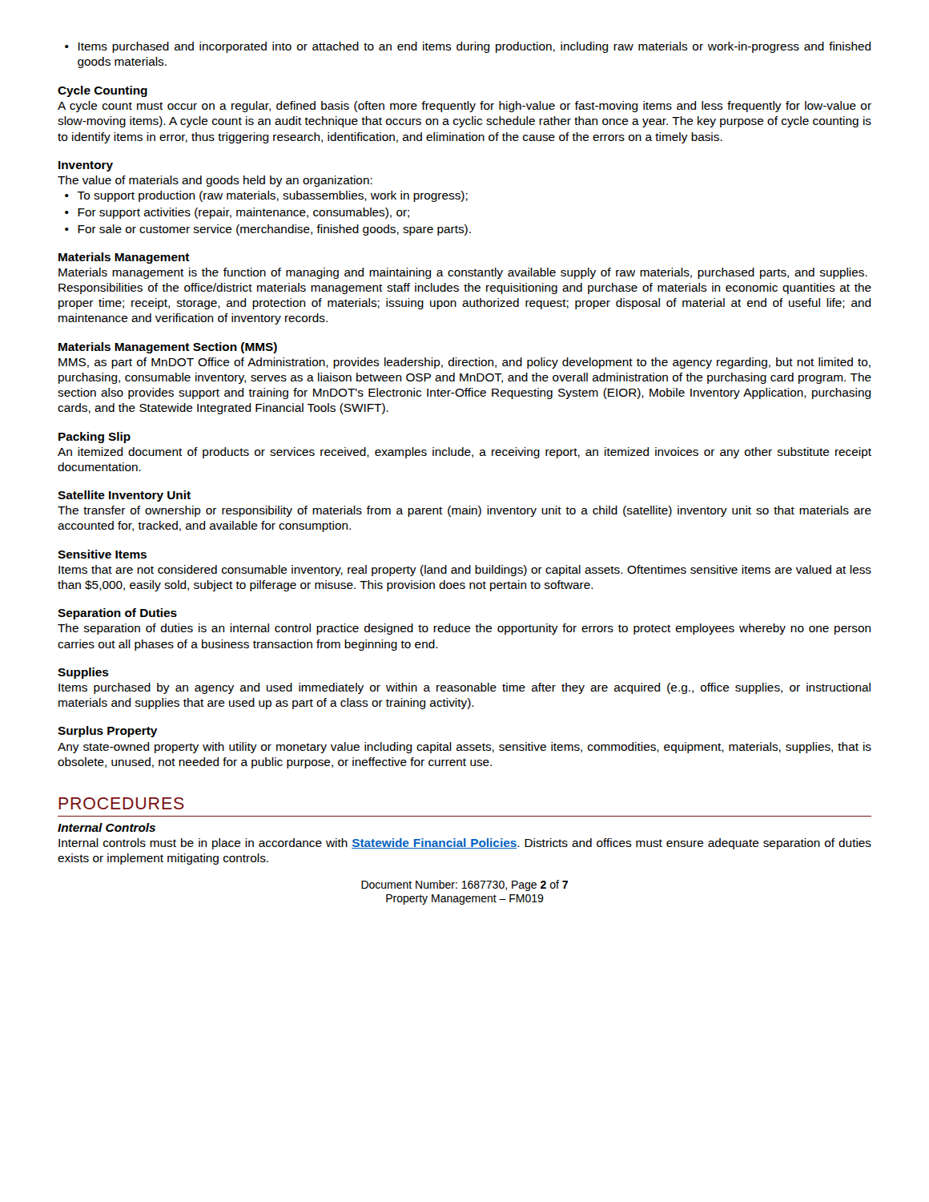Items purchased and incorporated into or attached to an end items during production, including raw materials or work-in-progress and finished goods materials.
Cycle Counting
A cycle count must occur on a regular, defined basis (often more frequently for high-value or fast-moving items and less frequently for low-value or slow-moving items). A cycle count is an audit technique that occurs on a cyclic schedule rather than once a year. The key purpose of cycle counting is to identify items in error, thus triggering research, identification, and elimination of the cause of the errors on a timely basis.
Inventory
The value of materials and goods held by an organization:
To support production (raw materials, subassemblies, work in progress);
For support activities (repair, maintenance, consumables), or;
For sale or customer service (merchandise, finished goods, spare parts).
Materials Management
Materials management is the function of managing and maintaining a constantly available supply of raw materials, purchased parts, and supplies. Responsibilities of the office/district materials management staff includes the requisitioning and purchase of materials in economic quantities at the proper time; receipt, storage, and protection of materials; issuing upon authorized request; proper disposal of material at end of useful life; and maintenance and verification of inventory records.
Materials Management Section (MMS)
MMS, as part of MnDOT Office of Administration, provides leadership, direction, and policy development to the agency regarding, but not limited to, purchasing, consumable inventory, serves as a liaison between OSP and MnDOT, and the overall administration of the purchasing card program. The section also provides support and training for MnDOT's Electronic Inter-Office Requesting System (EIOR), Mobile Inventory Application, purchasing cards, and the Statewide Integrated Financial Tools (SWIFT).
Packing Slip
An itemized document of products or services received, examples include, a receiving report, an itemized invoices or any other substitute receipt documentation.
Satellite Inventory Unit
The transfer of ownership or responsibility of materials from a parent (main) inventory unit to a child (satellite) inventory unit so that materials are accounted for, tracked, and available for consumption.
Sensitive Items
Items that are not considered consumable inventory, real property (land and buildings) or capital assets. Oftentimes sensitive items are valued at less than $5,000, easily sold, subject to pilferage or misuse. This provision does not pertain to software.
Separation of Duties
The separation of duties is an internal control practice designed to reduce the opportunity for errors to protect employees whereby no one person carries out all phases of a business transaction from beginning to end.
Supplies
Items purchased by an agency and used immediately or within a reasonable time after they are acquired (e.g., office supplies, or instructional materials and supplies that are used up as part of a class or training activity).
Surplus Property
Any state-owned property with utility or monetary value including capital assets, sensitive items, commodities, equipment, materials, supplies, that is obsolete, unused, not needed for a public purpose, or ineffective for current use.
PROCEDURES
Internal Controls
Internal controls must be in place in accordance with Statewide Financial Policies. Districts and offices must ensure adequate separation of duties exists or implement mitigating controls.
Document Number: 1687730, Page 2 of 7
Property Management – FM019